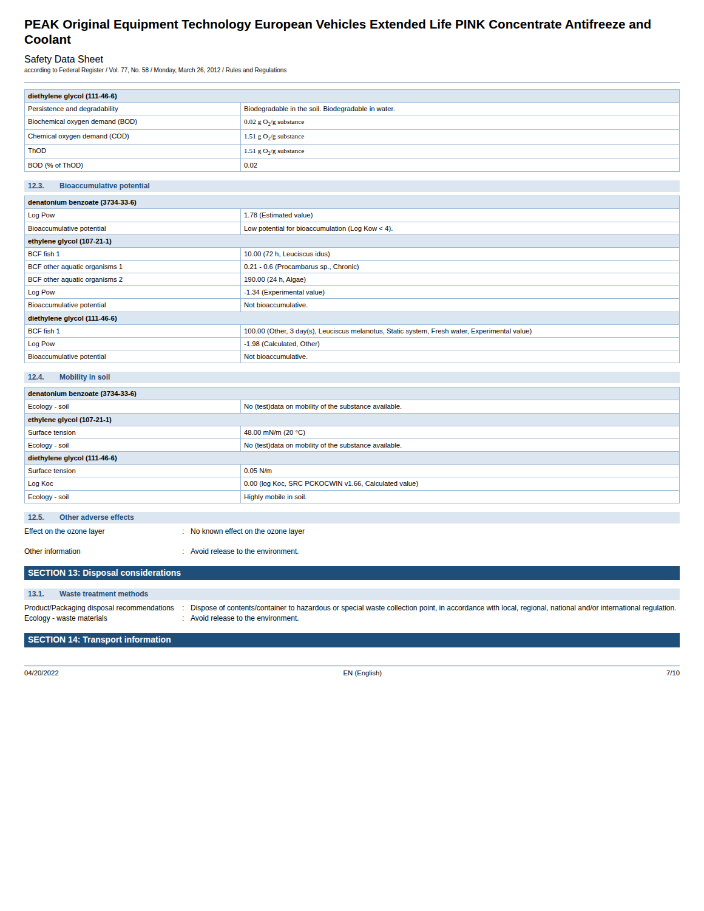PEAK Original Equipment Technology European Vehicles Extended Life PINK Concentrate Antifreeze and Coolant
Safety Data Sheet
according to Federal Register / Vol. 77, No. 58 / Monday, March 26, 2012 / Rules and Regulations
| diethylene glycol (111-46-6) |
| Persistence and degradability | Biodegradable in the soil. Biodegradable in water. |
| Biochemical oxygen demand (BOD) | 0.02 g O 2 /g substance |
| Chemical oxygen demand (COD) | 1.51 g O 2 /g substance |
| ThOD | 1.51 g O 2 /g substance |
| BOD (% of ThOD) | 0.02 |
12.3. Bioaccumulative potential
| denatonium benzoate (3734-33-6) |
| Log Pow | 1.78 (Estimated value) |
| Bioaccumulative potential | Low potential for bioaccumulation (Log Kow < 4). |
| ethylene glycol (107-21-1) |
| BCF fish 1 | 10.00 (72 h, Leuciscus idus) |
| BCF other aquatic organisms 1 | 0.21 - 0.6 (Procambarus sp., Chronic) |
| BCF other aquatic organisms 2 | 190.00 (24 h, Algae) |
| Log Pow | -1.34 (Experimental value) |
| Bioaccumulative potential | Not bioaccumulative. |
| diethylene glycol (111-46-6) |
| BCF fish 1 | 100.00 (Other, 3 day(s), Leuciscus melanotus, Static system, Fresh water, Experimental value) |
| Log Pow | -1.98 (Calculated, Other) |
| Bioaccumulative potential | Not bioaccumulative. |
12.4. Mobility in soil
| denatonium benzoate (3734-33-6) |
| Ecology - soil | No (test)data on mobility of the substance available. |
| ethylene glycol (107-21-1) |
| Surface tension | 48.00 mN/m (20 °C) |
| Ecology - soil | No (test)data on mobility of the substance available. |
| diethylene glycol (111-46-6) |
| Surface tension | 0.05 N/m |
| Log Koc | 0.00 (log Koc, SRC PCKOCWIN v1.66, Calculated value) |
| Ecology - soil | Highly mobile in soil. |
12.5. Other adverse effects
Effect on the ozone layer
:
No known effect on the ozone layer
Other information
:
Avoid release to the environment.
SECTION 13: Disposal considerations
13.1. Waste treatment methods
Product/Packaging disposal recommendations
:
Dispose of contents/container to hazardous or special waste collection point, in accordance with local, regional, national and/or international regulation.
Ecology - waste materials
:
Avoid release to the environment.
SECTION 14: Transport information
04/20/2022
EN (English)
7/10